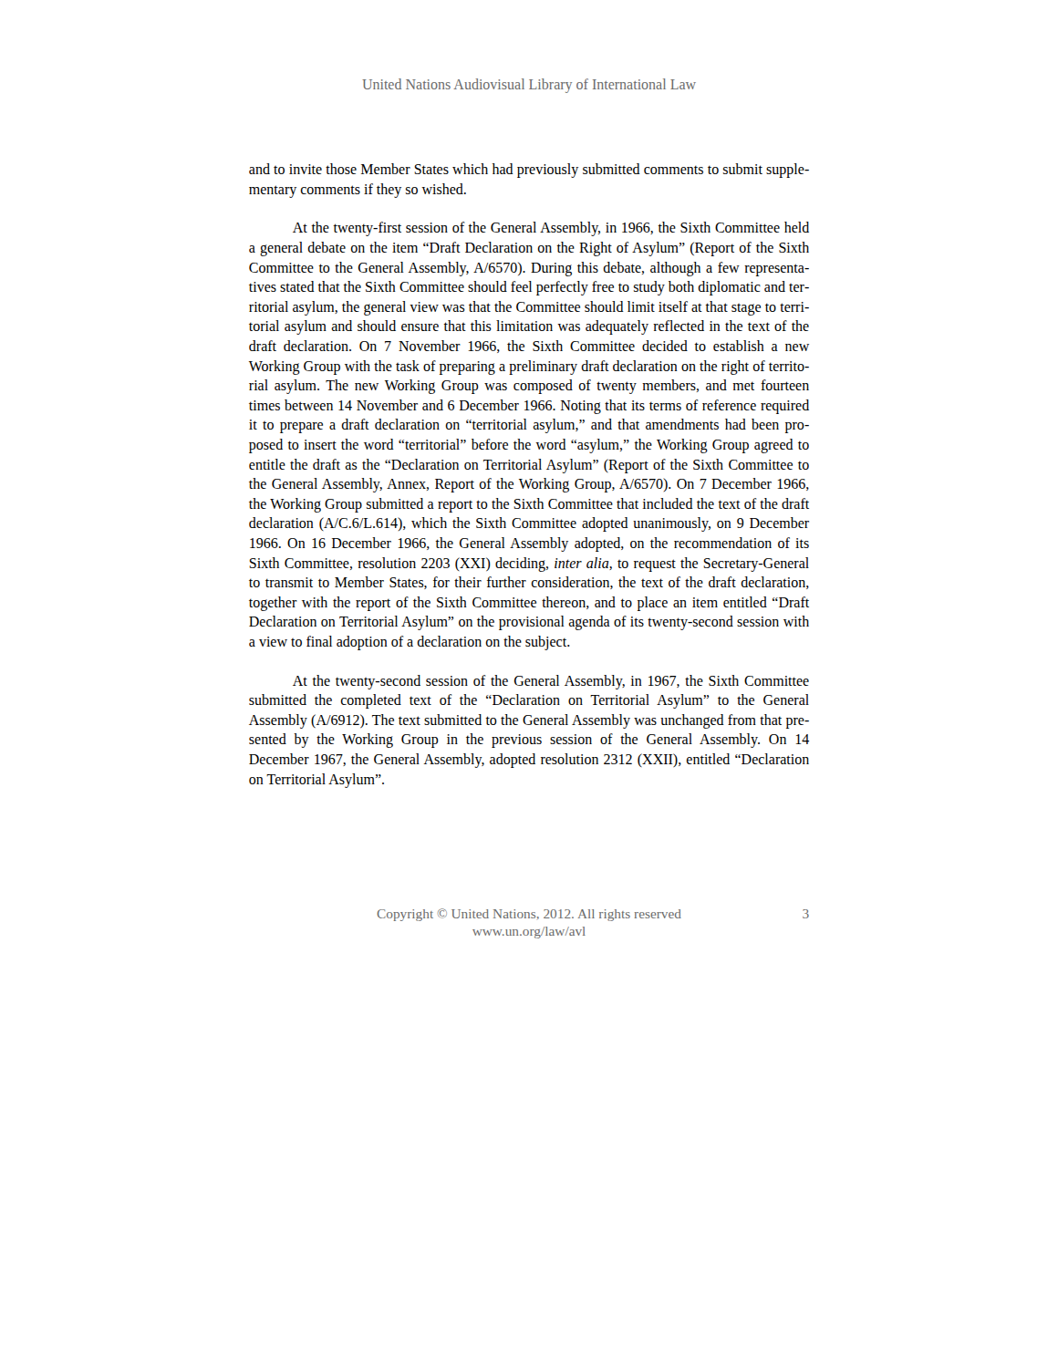United Nations Audiovisual Library of International Law
and to invite those Member States which had previously submitted comments to submit supplementary comments if they so wished.
At the twenty-first session of the General Assembly, in 1966, the Sixth Committee held a general debate on the item “Draft Declaration on the Right of Asylum” (Report of the Sixth Committee to the General Assembly, A/6570). During this debate, although a few representatives stated that the Sixth Committee should feel perfectly free to study both diplomatic and territorial asylum, the general view was that the Committee should limit itself at that stage to territorial asylum and should ensure that this limitation was adequately reflected in the text of the draft declaration. On 7 November 1966, the Sixth Committee decided to establish a new Working Group with the task of preparing a preliminary draft declaration on the right of territorial asylum. The new Working Group was composed of twenty members, and met fourteen times between 14 November and 6 December 1966. Noting that its terms of reference required it to prepare a draft declaration on “territorial asylum,” and that amendments had been proposed to insert the word “territorial” before the word “asylum,” the Working Group agreed to entitle the draft as the “Declaration on Territorial Asylum” (Report of the Sixth Committee to the General Assembly, Annex, Report of the Working Group, A/6570). On 7 December 1966, the Working Group submitted a report to the Sixth Committee that included the text of the draft declaration (A/C.6/L.614), which the Sixth Committee adopted unanimously, on 9 December 1966. On 16 December 1966, the General Assembly adopted, on the recommendation of its Sixth Committee, resolution 2203 (XXI) deciding, inter alia, to request the Secretary-General to transmit to Member States, for their further consideration, the text of the draft declaration, together with the report of the Sixth Committee thereon, and to place an item entitled “Draft Declaration on Territorial Asylum” on the provisional agenda of its twenty-second session with a view to final adoption of a declaration on the subject.
At the twenty-second session of the General Assembly, in 1967, the Sixth Committee submitted the completed text of the “Declaration on Territorial Asylum” to the General Assembly (A/6912). The text submitted to the General Assembly was unchanged from that presented by the Working Group in the previous session of the General Assembly. On 14 December 1967, the General Assembly, adopted resolution 2312 (XXII), entitled “Declaration on Territorial Asylum”.
Copyright © United Nations, 2012. All rights reserved
www.un.org/law/avl
3